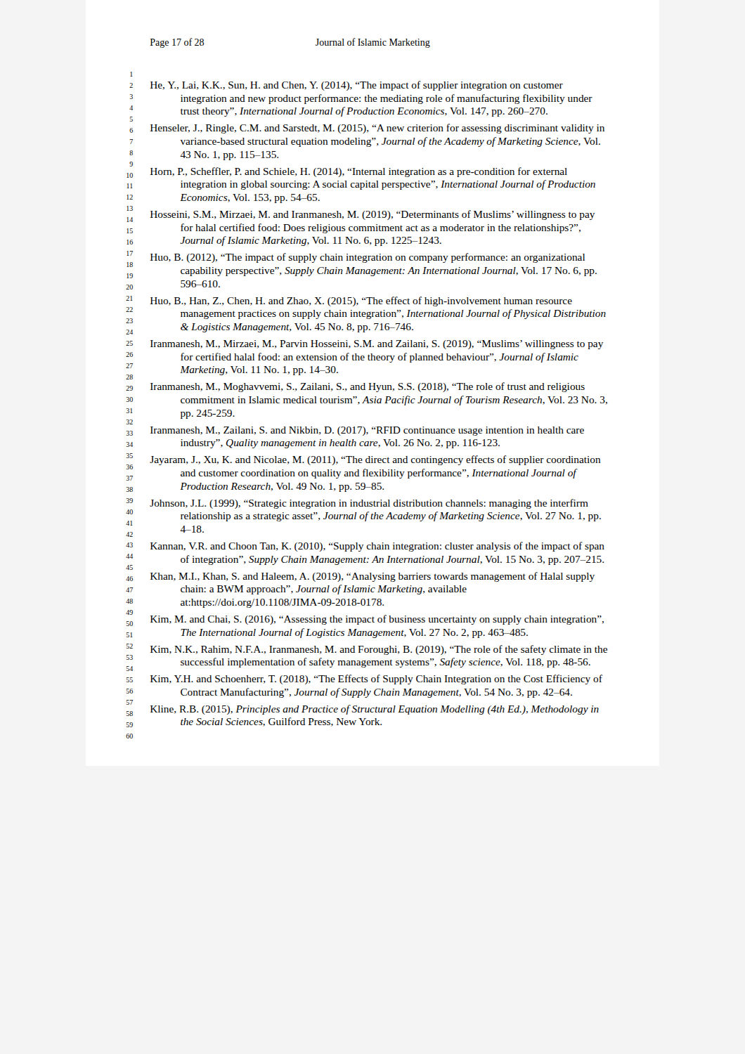Page 17 of 28
Journal of Islamic Marketing
12345678910 11121314151617181920 21222324252627282930 31323334353637383940 41424344454647484950 51525354555657585960
He, Y., Lai, K.K., Sun, H. and Chen, Y. (2014), “The impact of supplier integration on customer integration and new product performance: the mediating role of manufacturing flexibility under trust theory”, International Journal of Production Economics, Vol. 147, pp. 260–270.
Henseler, J., Ringle, C.M. and Sarstedt, M. (2015), “A new criterion for assessing discriminant validity in variance-based structural equation modeling”, Journal of the Academy of Marketing Science, Vol. 43 No. 1, pp. 115–135.
Horn, P., Scheffler, P. and Schiele, H. (2014), “Internal integration as a pre-condition for external integration in global sourcing: A social capital perspective”, International Journal of Production Economics, Vol. 153, pp. 54–65.
Hosseini, S.M., Mirzaei, M. and Iranmanesh, M. (2019), “Determinants of Muslims’ willingness to pay for halal certified food: Does religious commitment act as a moderator in the relationships?”, Journal of Islamic Marketing, Vol. 11 No. 6, pp. 1225–1243.
Huo, B. (2012), “The impact of supply chain integration on company performance: an organizational capability perspective”, Supply Chain Management: An International Journal, Vol. 17 No. 6, pp. 596–610.
Huo, B., Han, Z., Chen, H. and Zhao, X. (2015), “The effect of high-involvement human resource management practices on supply chain integration”, International Journal of Physical Distribution & Logistics Management, Vol. 45 No. 8, pp. 716–746.
Iranmanesh, M., Mirzaei, M., Parvin Hosseini, S.M. and Zailani, S. (2019), “Muslims’ willingness to pay for certified halal food: an extension of the theory of planned behaviour”, Journal of Islamic Marketing, Vol. 11 No. 1, pp. 14–30.
Iranmanesh, M., Moghavvemi, S., Zailani, S., and Hyun, S.S. (2018), “The role of trust and religious commitment in Islamic medical tourism”, Asia Pacific Journal of Tourism Research, Vol. 23 No. 3, pp. 245-259.
Iranmanesh, M., Zailani, S. and Nikbin, D. (2017), “RFID continuance usage intention in health care industry”, Quality management in health care, Vol. 26 No. 2, pp. 116-123.
Jayaram, J., Xu, K. and Nicolae, M. (2011), “The direct and contingency effects of supplier coordination and customer coordination on quality and flexibility performance”, International Journal of Production Research, Vol. 49 No. 1, pp. 59–85.
Johnson, J.L. (1999), “Strategic integration in industrial distribution channels: managing the interfirm relationship as a strategic asset”, Journal of the Academy of Marketing Science, Vol. 27 No. 1, pp. 4–18.
Kannan, V.R. and Choon Tan, K. (2010), “Supply chain integration: cluster analysis of the impact of span of integration”, Supply Chain Management: An International Journal, Vol. 15 No. 3, pp. 207–215.
Khan, M.I., Khan, S. and Haleem, A. (2019), “Analysing barriers towards management of Halal supply chain: a BWM approach”, Journal of Islamic Marketing, available at:https://doi.org/10.1108/JIMA-09-2018-0178.
Kim, M. and Chai, S. (2016), “Assessing the impact of business uncertainty on supply chain integration”, The International Journal of Logistics Management, Vol. 27 No. 2, pp. 463–485.
Kim, N.K., Rahim, N.F.A., Iranmanesh, M. and Foroughi, B. (2019), “The role of the safety climate in the successful implementation of safety management systems”, Safety science, Vol. 118, pp. 48-56.
Kim, Y.H. and Schoenherr, T. (2018), “The Effects of Supply Chain Integration on the Cost Efficiency of Contract Manufacturing”, Journal of Supply Chain Management, Vol. 54 No. 3, pp. 42–64.
Kline, R.B. (2015), Principles and Practice of Structural Equation Modelling (4th Ed.), Methodology in the Social Sciences, Guilford Press, New York.